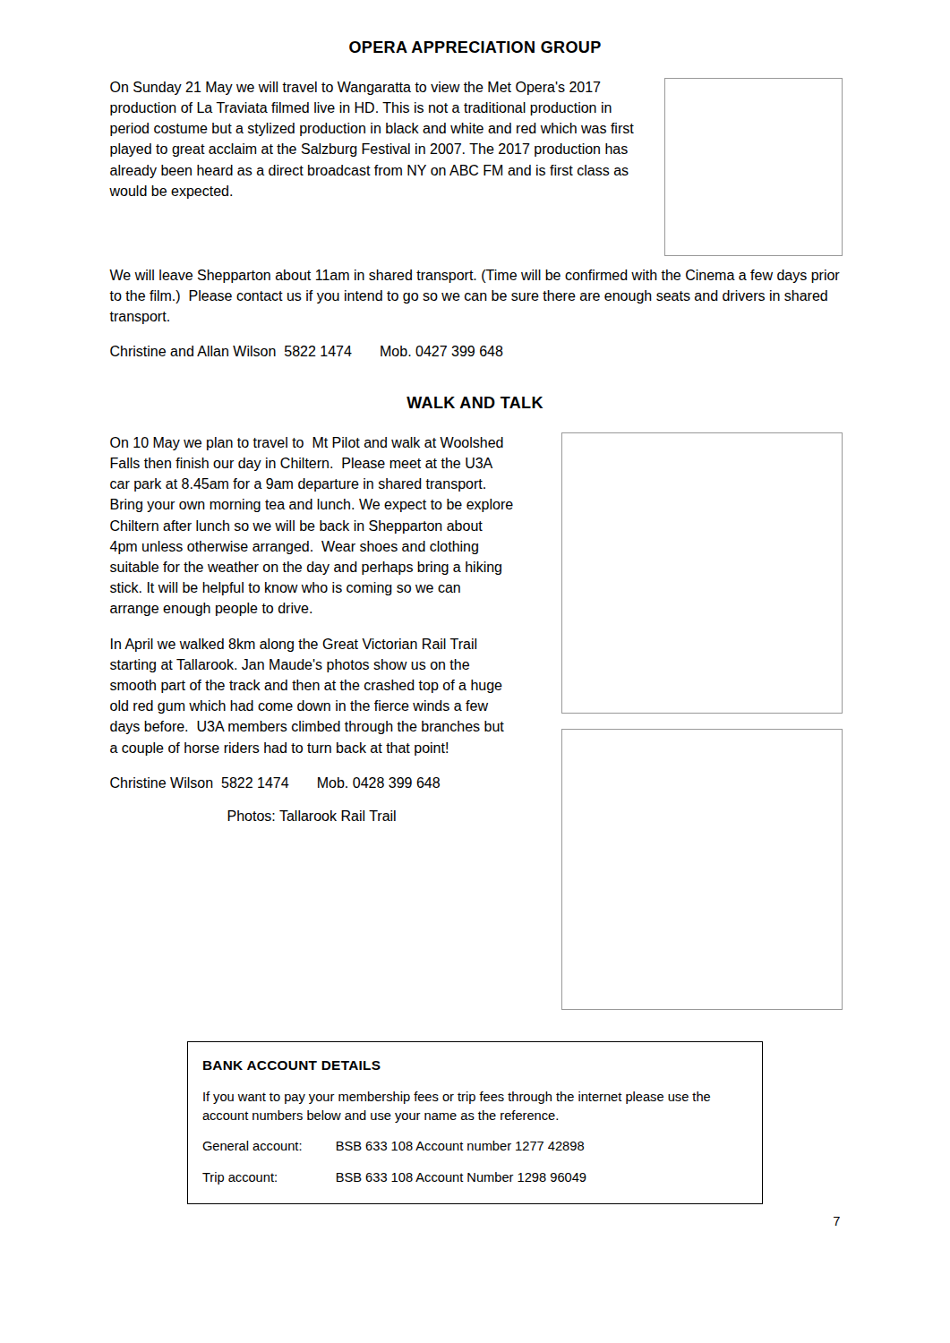OPERA APPRECIATION GROUP
On Sunday 21 May we will travel to Wangaratta to view the Met Opera's 2017 production of La Traviata filmed live in HD. This is not a traditional production in period costume but a stylized production in black and white and red which was first played to great acclaim at the Salzburg Festival in 2007. The 2017 production has already been heard as a direct broadcast from NY on ABC FM and is first class as would be expected.
We will leave Shepparton about 11am in shared transport. (Time will be confirmed with the Cinema a few days prior to the film.) Please contact us if you intend to go so we can be sure there are enough seats and drivers in shared transport.
Christine and Allan Wilson 5822 1474 Mob. 0427 399 648
WALK AND TALK
On 10 May we plan to travel to Mt Pilot and walk at Woolshed Falls then finish our day in Chiltern. Please meet at the U3A car park at 8.45am for a 9am departure in shared transport. Bring your own morning tea and lunch. We expect to be explore Chiltern after lunch so we will be back in Shepparton about 4pm unless otherwise arranged. Wear shoes and clothing suitable for the weather on the day and perhaps bring a hiking stick. It will be helpful to know who is coming so we can arrange enough people to drive.
In April we walked 8km along the Great Victorian Rail Trail starting at Tallarook. Jan Maude's photos show us on the smooth part of the track and then at the crashed top of a huge old red gum which had come down in the fierce winds a few days before. U3A members climbed through the branches but a couple of horse riders had to turn back at that point!
Christine Wilson 5822 1474 Mob. 0428 399 648
Photos: Tallarook Rail Trail
BANK ACCOUNT DETAILS
If you want to pay your membership fees or trip fees through the internet please use the account numbers below and use your name as the reference.
General account: BSB 633 108 Account number 1277 42898
Trip account: BSB 633 108 Account Number 1298 96049
7